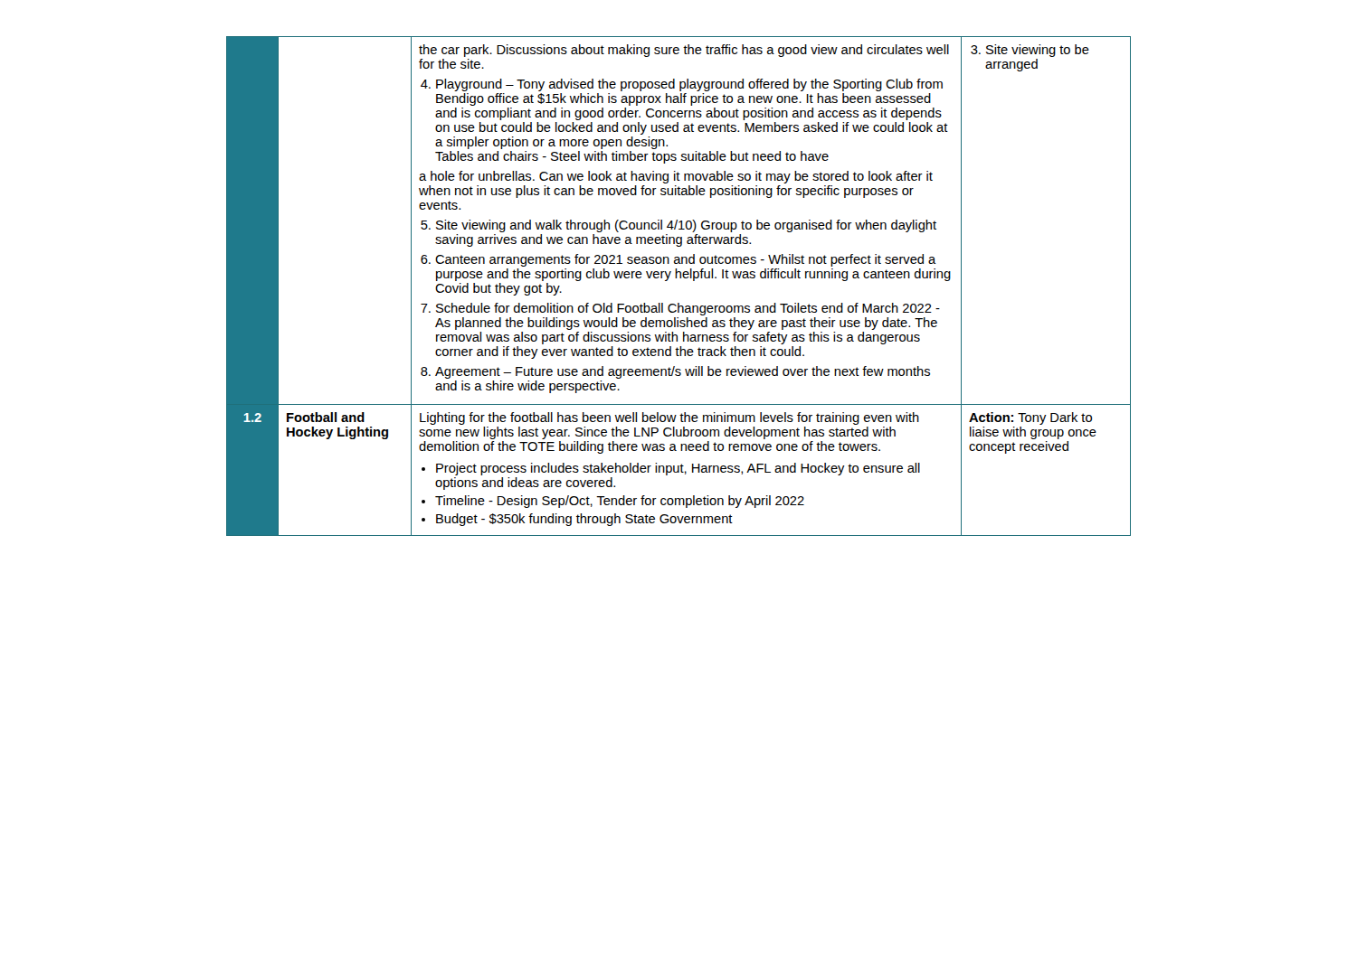| | | the car park. Discussions about making sure the traffic has a good view and circulates well for the site. Playground – Tony advised the proposed playground offered by the Sporting Club from Bendigo office at $15k which is approx half price to a new one. It has been assessed and is compliant and in good order. Concerns about position and access as it depends on use but could be locked and only used at events. Members asked if we could look at a simpler option or a more open design. Tables and chairs - Steel with timber tops suitable but need to have a hole for unbrellas. Can we look at having it movable so it may be stored to look after it when not in use plus it can be moved for suitable positioning for specific purposes or events. Site viewing and walk through (Council 4/10) Group to be organised for when daylight saving arrives and we can have a meeting afterwards. Canteen arrangements for 2021 season and outcomes - Whilst not perfect it served a purpose and the sporting club were very helpful. It was difficult running a canteen during Covid but they got by. Schedule for demolition of Old Football Changerooms and Toilets end of March 2022 - As planned the buildings would be demolished as they are past their use by date. The removal was also part of discussions with harness for safety as this is a dangerous corner and if they ever wanted to extend the track then it could. Agreement – Future use and agreement/s will be reviewed over the next few months and is a shire wide perspective. | Site viewing to be arranged |
| 1.2 | Football and Hockey Lighting | Lighting for the football has been well below the minimum levels for training even with some new lights last year. Since the LNP Clubroom development has started with demolition of the TOTE building there was a need to remove one of the towers. Project process includes stakeholder input, Harness, AFL and Hockey to ensure all options and ideas are covered. Timeline - Design Sep/Oct, Tender for completion by April 2022 Budget - $350k funding through State Government | Action: Tony Dark to liaise with group once concept received |